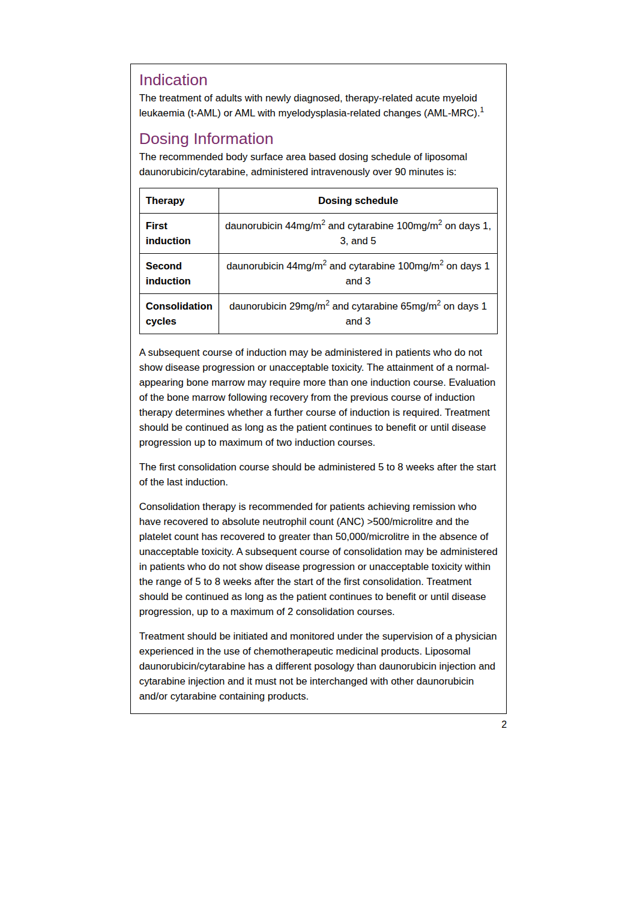Indication
The treatment of adults with newly diagnosed, therapy-related acute myeloid leukaemia (t-AML) or AML with myelodysplasia-related changes (AML-MRC).1
Dosing Information
The recommended body surface area based dosing schedule of liposomal daunorubicin/cytarabine, administered intravenously over 90 minutes is:
| Therapy | Dosing schedule |
| --- | --- |
| First induction | daunorubicin 44mg/m 2 and cytarabine 100mg/m 2 on days 1, 3, and 5 |
| Second induction | daunorubicin 44mg/m 2 and cytarabine 100mg/m 2 on days 1 and 3 |
| Consolidation cycles | daunorubicin 29mg/m 2 and cytarabine 65mg/m 2 on days 1 and 3 |
A subsequent course of induction may be administered in patients who do not show disease progression or unacceptable toxicity. The attainment of a normal-appearing bone marrow may require more than one induction course. Evaluation of the bone marrow following recovery from the previous course of induction therapy determines whether a further course of induction is required. Treatment should be continued as long as the patient continues to benefit or until disease progression up to maximum of two induction courses.
The first consolidation course should be administered 5 to 8 weeks after the start of the last induction.
Consolidation therapy is recommended for patients achieving remission who have recovered to absolute neutrophil count (ANC) >500/microlitre and the platelet count has recovered to greater than 50,000/microlitre in the absence of unacceptable toxicity. A subsequent course of consolidation may be administered in patients who do not show disease progression or unacceptable toxicity within the range of 5 to 8 weeks after the start of the first consolidation. Treatment should be continued as long as the patient continues to benefit or until disease progression, up to a maximum of 2 consolidation courses.
Treatment should be initiated and monitored under the supervision of a physician experienced in the use of chemotherapeutic medicinal products. Liposomal daunorubicin/cytarabine has a different posology than daunorubicin injection and cytarabine injection and it must not be interchanged with other daunorubicin and/or cytarabine containing products.
2